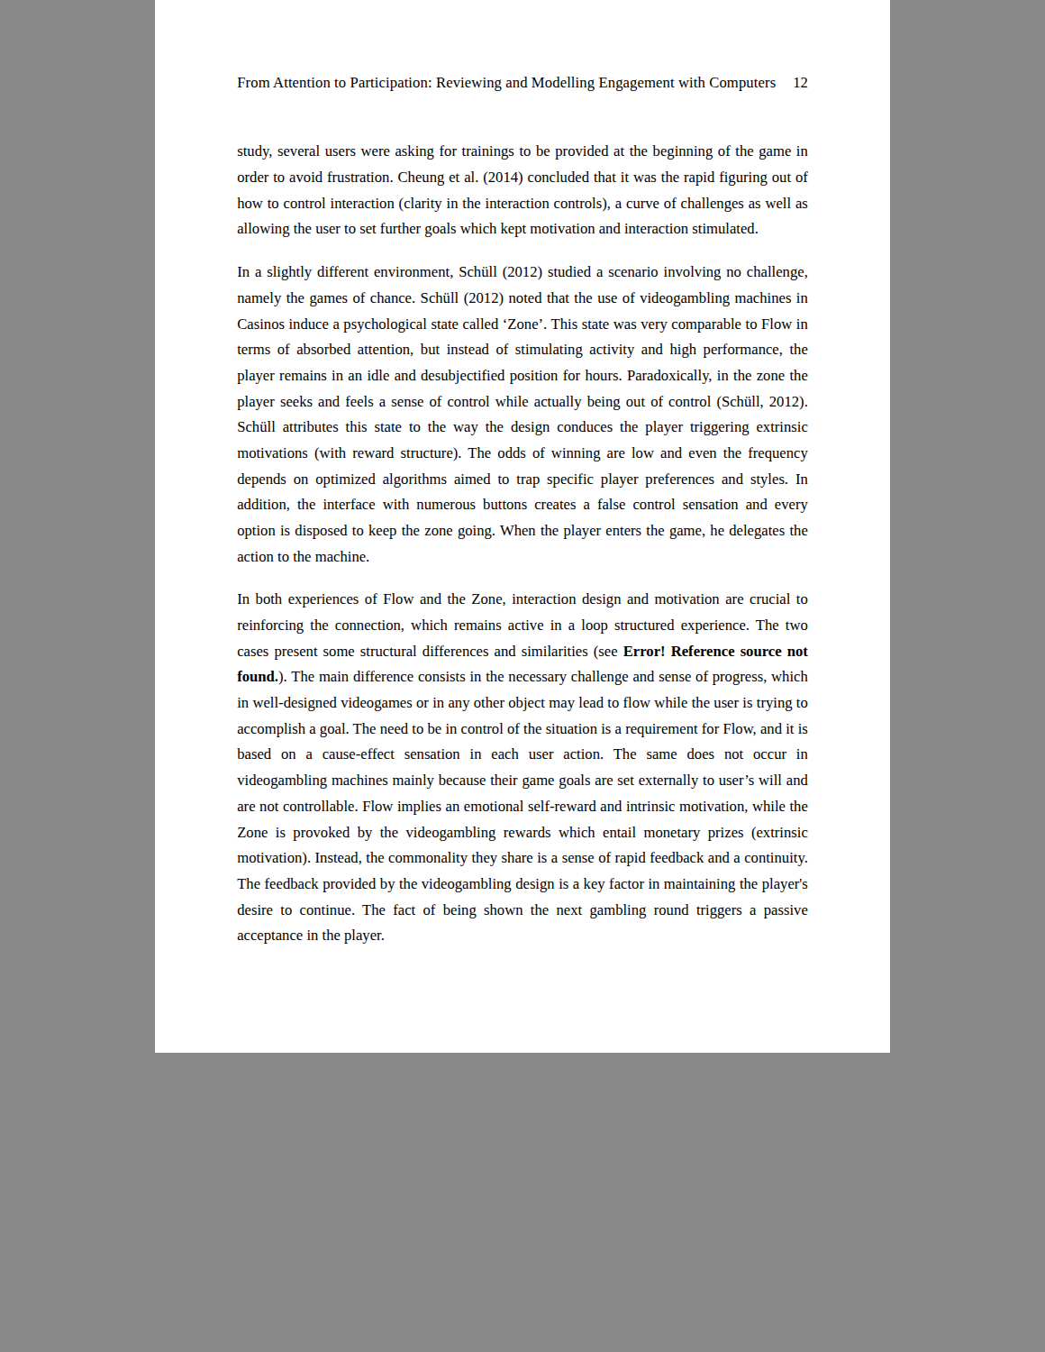From Attention to Participation: Reviewing and Modelling Engagement with Computers 12
study, several users were asking for trainings to be provided at the beginning of the game in order to avoid frustration. Cheung et al. (2014) concluded that it was the rapid figuring out of how to control interaction (clarity in the interaction controls), a curve of challenges as well as allowing the user to set further goals which kept motivation and interaction stimulated.
In a slightly different environment, Schüll (2012) studied a scenario involving no challenge, namely the games of chance. Schüll (2012) noted that the use of videogambling machines in Casinos induce a psychological state called ‘Zone’. This state was very comparable to Flow in terms of absorbed attention, but instead of stimulating activity and high performance, the player remains in an idle and desubjectified position for hours. Paradoxically, in the zone the player seeks and feels a sense of control while actually being out of control (Schüll, 2012). Schüll attributes this state to the way the design conduces the player triggering extrinsic motivations (with reward structure). The odds of winning are low and even the frequency depends on optimized algorithms aimed to trap specific player preferences and styles. In addition, the interface with numerous buttons creates a false control sensation and every option is disposed to keep the zone going. When the player enters the game, he delegates the action to the machine.
In both experiences of Flow and the Zone, interaction design and motivation are crucial to reinforcing the connection, which remains active in a loop structured experience. The two cases present some structural differences and similarities (see Error! Reference source not found.). The main difference consists in the necessary challenge and sense of progress, which in well-designed videogames or in any other object may lead to flow while the user is trying to accomplish a goal. The need to be in control of the situation is a requirement for Flow, and it is based on a cause-effect sensation in each user action. The same does not occur in videogambling machines mainly because their game goals are set externally to user’s will and are not controllable. Flow implies an emotional self-reward and intrinsic motivation, while the Zone is provoked by the videogambling rewards which entail monetary prizes (extrinsic motivation). Instead, the commonality they share is a sense of rapid feedback and a continuity. The feedback provided by the videogambling design is a key factor in maintaining the player's desire to continue. The fact of being shown the next gambling round triggers a passive acceptance in the player.